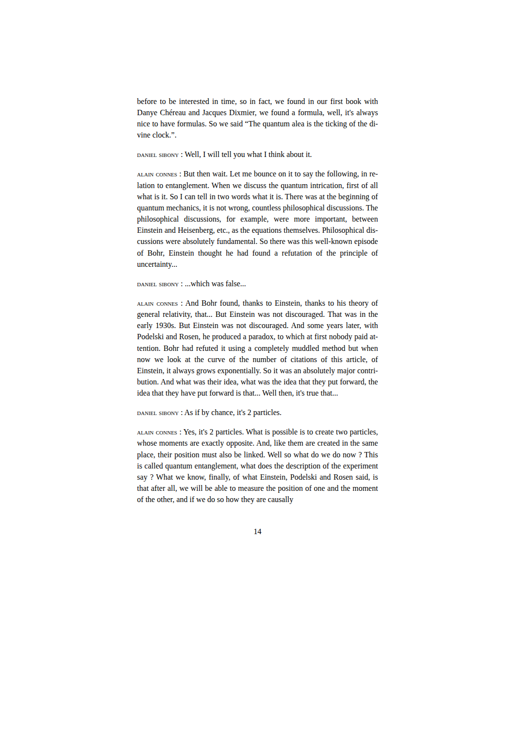before to be interested in time, so in fact, we found in our first book with Danye Chéreau and Jacques Dixmier, we found a formula, well, it's always nice to have formulas. So we said “The quantum alea is the ticking of the divine clock.”.
Daniel Sibony : Well, I will tell you what I think about it.
Alain Connes : But then wait. Let me bounce on it to say the following, in relation to entanglement. When we discuss the quantum intrication, first of all what is it. So I can tell in two words what it is. There was at the beginning of quantum mechanics, it is not wrong, countless philosophical discussions. The philosophical discussions, for example, were more important, between Einstein and Heisenberg, etc., as the equations themselves. Philosophical discussions were absolutely fundamental. So there was this well-known episode of Bohr, Einstein thought he had found a refutation of the principle of uncertainty...
Daniel Sibony : ...which was false...
Alain Connes : And Bohr found, thanks to Einstein, thanks to his theory of general relativity, that... But Einstein was not discouraged. That was in the early 1930s. But Einstein was not discouraged. And some years later, with Podelski and Rosen, he produced a paradox, to which at first nobody paid attention. Bohr had refuted it using a completely muddled method but when now we look at the curve of the number of citations of this article, of Einstein, it always grows exponentially. So it was an absolutely major contribution. And what was their idea, what was the idea that they put forward, the idea that they have put forward is that... Well then, it's true that...
Daniel Sibony : As if by chance, it's 2 particles.
Alain Connes : Yes, it's 2 particles. What is possible is to create two particles, whose moments are exactly opposite. And, like them are created in the same place, their position must also be linked. Well so what do we do now ? This is called quantum entanglement, what does the description of the experiment say ? What we know, finally, of what Einstein, Podelski and Rosen said, is that after all, we will be able to measure the position of one and the moment of the other, and if we do so how they are causally
14